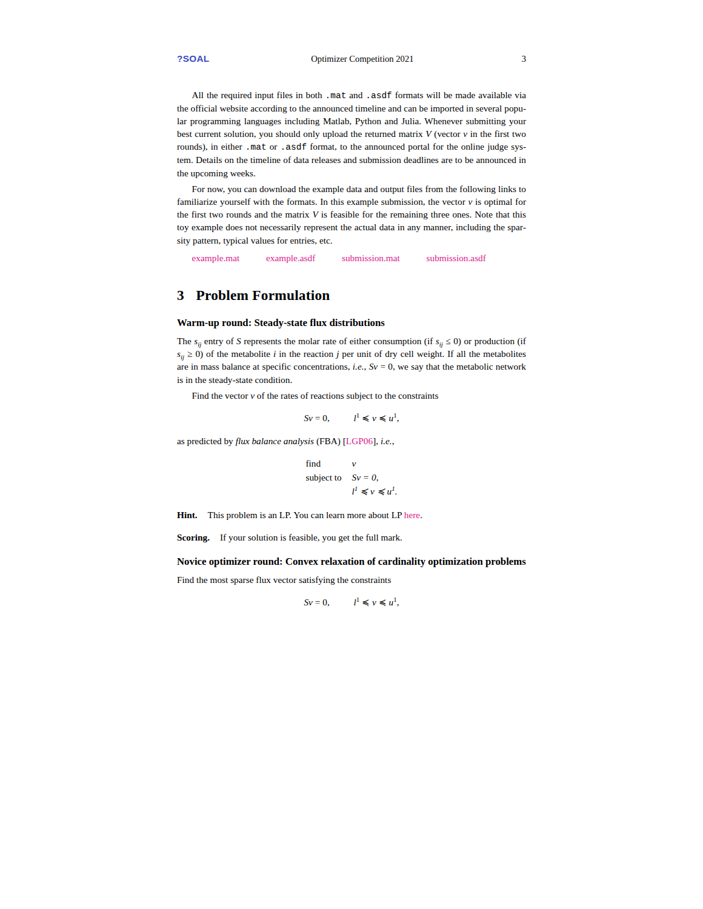?SOAL Optimizer Competition 2021 3
All the required input files in both .mat and .asdf formats will be made available via the official website according to the announced timeline and can be imported in several popular programming languages including Matlab, Python and Julia. Whenever submitting your best current solution, you should only upload the returned matrix V (vector v in the first two rounds), in either .mat or .asdf format, to the announced portal for the online judge system. Details on the timeline of data releases and submission deadlines are to be announced in the upcoming weeks.
For now, you can download the example data and output files from the following links to familiarize yourself with the formats. In this example submission, the vector v is optimal for the first two rounds and the matrix V is feasible for the remaining three ones. Note that this toy example does not necessarily represent the actual data in any manner, including the sparsity pattern, typical values for entries, etc.
example.mat example.asdf submission.mat submission.asdf
3 Problem Formulation
Warm-up round: Steady-state flux distributions
The sij entry of S represents the molar rate of either consumption (if sij ≤ 0) or production (if sij ≥ 0) of the metabolite i in the reaction j per unit of dry cell weight. If all the metabolites are in mass balance at specific concentrations, i.e., Sv = 0, we say that the metabolic network is in the steady-state condition.
Find the vector v of the rates of reactions subject to the constraints
Sv = 0, l1 ≼ v ≼ u1,
as predicted by flux balance analysis (FBA) [LGP06], i.e.,
| find | v |
| subject to | Sv = 0, |
| | l 1 ≼ v ≼ u 1 . |
Hint. This problem is an LP. You can learn more about LP here.
Scoring. If your solution is feasible, you get the full mark.
Novice optimizer round: Convex relaxation of cardinality optimization problems
Find the most sparse flux vector satisfying the constraints
Sv = 0, l1 ≼ v ≼ u1,